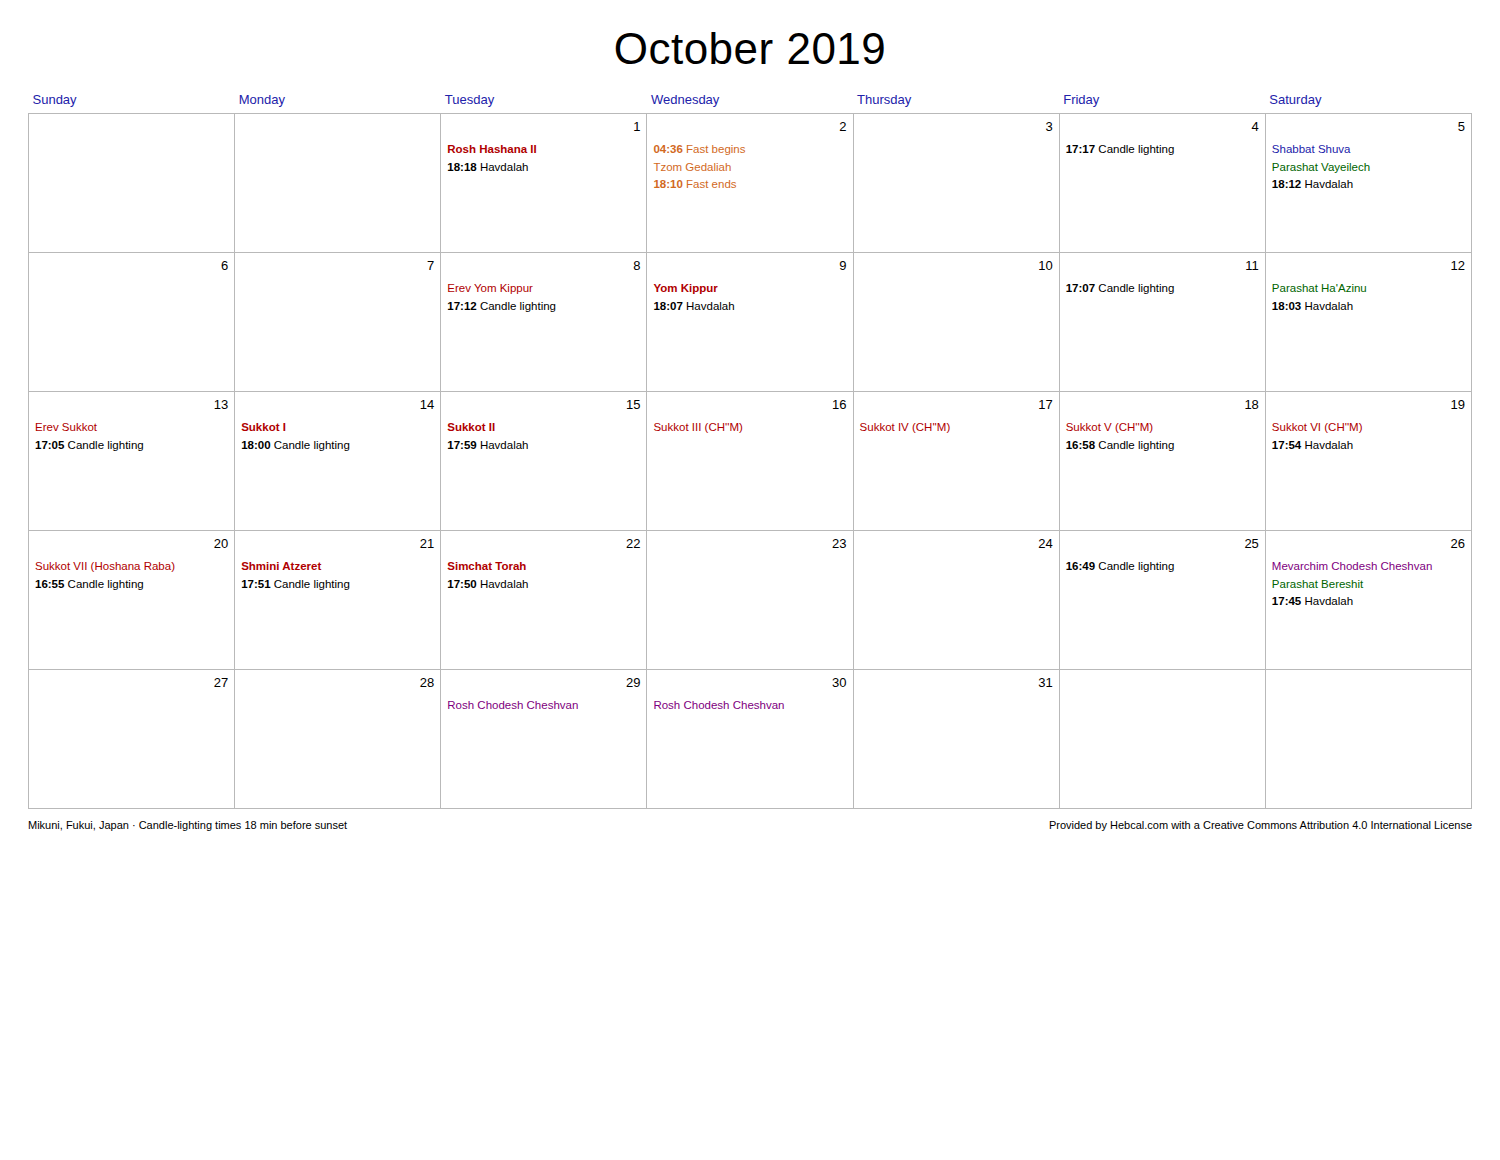October 2019
| Sunday | Monday | Tuesday | Wednesday | Thursday | Friday | Saturday |
| --- | --- | --- | --- | --- | --- | --- |
| | | 1 Rosh Hashana II 18:18 Havdalah | 2 04:36 Fast begins Tzom Gedaliah 18:10 Fast ends | 3 | 4 17:17 Candle lighting | 5 Shabbat Shuva Parashat Vayeilech 18:12 Havdalah |
| 6 | 7 | 8 Erev Yom Kippur 17:12 Candle lighting | 9 Yom Kippur 18:07 Havdalah | 10 | 11 17:07 Candle lighting | 12 Parashat Ha'Azinu 18:03 Havdalah |
| 13 Erev Sukkot 17:05 Candle lighting | 14 Sukkot I 18:00 Candle lighting | 15 Sukkot II 17:59 Havdalah | 16 Sukkot III (CH''M) | 17 Sukkot IV (CH''M) | 18 Sukkot V (CH''M) 16:58 Candle lighting | 19 Sukkot VI (CH''M) 17:54 Havdalah |
| 20 Sukkot VII (Hoshana Raba) 16:55 Candle lighting | 21 Shmini Atzeret 17:51 Candle lighting | 22 Simchat Torah 17:50 Havdalah | 23 | 24 | 25 16:49 Candle lighting | 26 Mevarchim Chodesh Cheshvan Parashat Bereshit 17:45 Havdalah |
| 27 | 28 | 29 Rosh Chodesh Cheshvan | 30 Rosh Chodesh Cheshvan | 31 | | |
Mikuni, Fukui, Japan · Candle-lighting times 18 min before sunset
Provided by Hebcal.com with a Creative Commons Attribution 4.0 International License